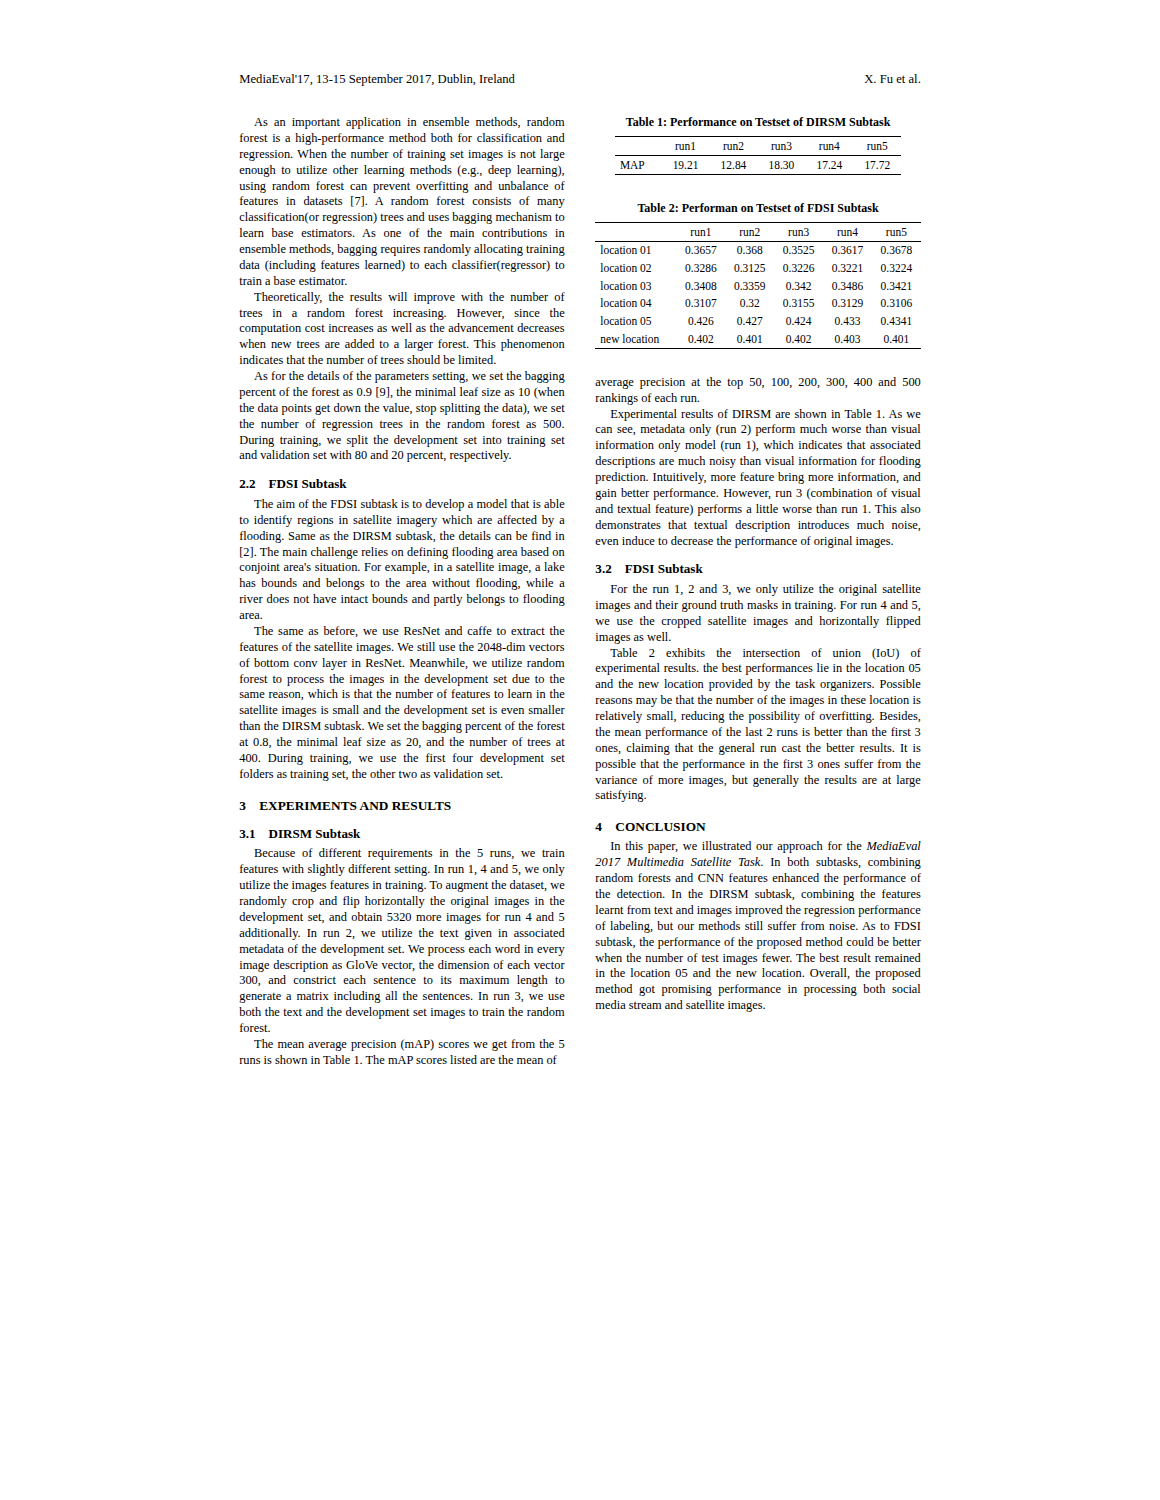MediaEval'17, 13-15 September 2017, Dublin, Ireland
X. Fu et al.
As an important application in ensemble methods, random forest is a high-performance method both for classification and regression. When the number of training set images is not large enough to utilize other learning methods (e.g., deep learning), using random forest can prevent overfitting and unbalance of features in datasets [7]. A random forest consists of many classification(or regression) trees and uses bagging mechanism to learn base estimators. As one of the main contributions in ensemble methods, bagging requires randomly allocating training data (including features learned) to each classifier(regressor) to train a base estimator.
Theoretically, the results will improve with the number of trees in a random forest increasing. However, since the computation cost increases as well as the advancement decreases when new trees are added to a larger forest. This phenomenon indicates that the number of trees should be limited.
As for the details of the parameters setting, we set the bagging percent of the forest as 0.9 [9], the minimal leaf size as 10 (when the data points get down the value, stop splitting the data), we set the number of regression trees in the random forest as 500. During training, we split the development set into training set and validation set with 80 and 20 percent, respectively.
2.2 FDSI Subtask
The aim of the FDSI subtask is to develop a model that is able to identify regions in satellite imagery which are affected by a flooding. Same as the DIRSM subtask, the details can be find in [2]. The main challenge relies on defining flooding area based on conjoint area's situation. For example, in a satellite image, a lake has bounds and belongs to the area without flooding, while a river does not have intact bounds and partly belongs to flooding area.
The same as before, we use ResNet and caffe to extract the features of the satellite images. We still use the 2048-dim vectors of bottom conv layer in ResNet. Meanwhile, we utilize random forest to process the images in the development set due to the same reason, which is that the number of features to learn in the satellite images is small and the development set is even smaller than the DIRSM subtask. We set the bagging percent of the forest at 0.8, the minimal leaf size as 20, and the number of trees at 400. During training, we use the first four development set folders as training set, the other two as validation set.
3 EXPERIMENTS AND RESULTS
3.1 DIRSM Subtask
Because of different requirements in the 5 runs, we train features with slightly different setting. In run 1, 4 and 5, we only utilize the images features in training. To augment the dataset, we randomly crop and flip horizontally the original images in the development set, and obtain 5320 more images for run 4 and 5 additionally. In run 2, we utilize the text given in associated metadata of the development set. We process each word in every image description as GloVe vector, the dimension of each vector 300, and constrict each sentence to its maximum length to generate a matrix including all the sentences. In run 3, we use both the text and the development set images to train the random forest.
The mean average precision (mAP) scores we get from the 5 runs is shown in Table 1. The mAP scores listed are the mean of
Table 1: Performance on Testset of DIRSM Subtask
| | run1 | run2 | run3 | run4 | run5 |
| --- | --- | --- | --- | --- | --- |
| MAP | 19.21 | 12.84 | 18.30 | 17.24 | 17.72 |
Table 2: Performan on Testset of FDSI Subtask
| | run1 | run2 | run3 | run4 | run5 |
| --- | --- | --- | --- | --- | --- |
| location 01 | 0.3657 | 0.368 | 0.3525 | 0.3617 | 0.3678 |
| location 02 | 0.3286 | 0.3125 | 0.3226 | 0.3221 | 0.3224 |
| location 03 | 0.3408 | 0.3359 | 0.342 | 0.3486 | 0.3421 |
| location 04 | 0.3107 | 0.32 | 0.3155 | 0.3129 | 0.3106 |
| location 05 | 0.426 | 0.427 | 0.424 | 0.433 | 0.4341 |
| new location | 0.402 | 0.401 | 0.402 | 0.403 | 0.401 |
average precision at the top 50, 100, 200, 300, 400 and 500 rankings of each run.
Experimental results of DIRSM are shown in Table 1. As we can see, metadata only (run 2) perform much worse than visual information only model (run 1), which indicates that associated descriptions are much noisy than visual information for flooding prediction. Intuitively, more feature bring more information, and gain better performance. However, run 3 (combination of visual and textual feature) performs a little worse than run 1. This also demonstrates that textual description introduces much noise, even induce to decrease the performance of original images.
3.2 FDSI Subtask
For the run 1, 2 and 3, we only utilize the original satellite images and their ground truth masks in training. For run 4 and 5, we use the cropped satellite images and horizontally flipped images as well.
Table 2 exhibits the intersection of union (IoU) of experimental results. the best performances lie in the location 05 and the new location provided by the task organizers. Possible reasons may be that the number of the images in these location is relatively small, reducing the possibility of overfitting. Besides, the mean performance of the last 2 runs is better than the first 3 ones, claiming that the general run cast the better results. It is possible that the performance in the first 3 ones suffer from the variance of more images, but generally the results are at large satisfying.
4 CONCLUSION
In this paper, we illustrated our approach for the MediaEval 2017 Multimedia Satellite Task. In both subtasks, combining random forests and CNN features enhanced the performance of the detection. In the DIRSM subtask, combining the features learnt from text and images improved the regression performance of labeling, but our methods still suffer from noise. As to FDSI subtask, the performance of the proposed method could be better when the number of test images fewer. The best result remained in the location 05 and the new location. Overall, the proposed method got promising performance in processing both social media stream and satellite images.